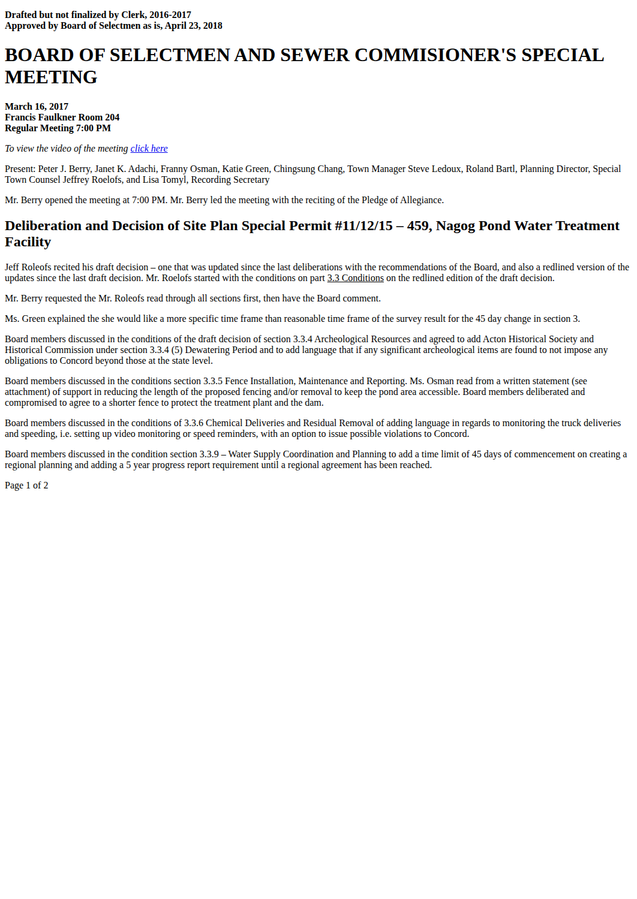Drafted but not finalized by Clerk, 2016-2017
Approved by Board of Selectmen as is, April 23, 2018
BOARD OF SELECTMEN AND SEWER COMMISIONER'S SPECIAL MEETING
March 16, 2017
Francis Faulkner Room 204
Regular Meeting 7:00 PM
To view the video of the meeting click here
Present: Peter J. Berry, Janet K. Adachi, Franny Osman, Katie Green, Chingsung Chang, Town Manager Steve Ledoux, Roland Bartl, Planning Director, Special Town Counsel Jeffrey Roelofs, and Lisa Tomyl, Recording Secretary
Mr. Berry opened the meeting at 7:00 PM. Mr. Berry led the meeting with the reciting of the Pledge of Allegiance.
Deliberation and Decision of Site Plan Special Permit #11/12/15 – 459, Nagog Pond Water Treatment Facility
Jeff Roleofs recited his draft decision – one that was updated since the last deliberations with the recommendations of the Board, and also a redlined version of the updates since the last draft decision. Mr. Roelofs started with the conditions on part 3.3 Conditions on the redlined edition of the draft decision.
Mr. Berry requested the Mr. Roleofs read through all sections first, then have the Board comment.
Ms. Green explained the she would like a more specific time frame than reasonable time frame of the survey result for the 45 day change in section 3.
Board members discussed in the conditions of the draft decision of section 3.3.4 Archeological Resources and agreed to add Acton Historical Society and Historical Commission under section 3.3.4 (5) Dewatering Period and to add language that if any significant archeological items are found to not impose any obligations to Concord beyond those at the state level.
Board members discussed in the conditions section 3.3.5 Fence Installation, Maintenance and Reporting. Ms. Osman read from a written statement (see attachment) of support in reducing the length of the proposed fencing and/or removal to keep the pond area accessible. Board members deliberated and compromised to agree to a shorter fence to protect the treatment plant and the dam.
Board members discussed in the conditions of 3.3.6 Chemical Deliveries and Residual Removal of adding language in regards to monitoring the truck deliveries and speeding, i.e. setting up video monitoring or speed reminders, with an option to issue possible violations to Concord.
Board members discussed in the condition section 3.3.9 – Water Supply Coordination and Planning to add a time limit of 45 days of commencement on creating a regional planning and adding a 5 year progress report requirement until a regional agreement has been reached.
Page 1 of 2